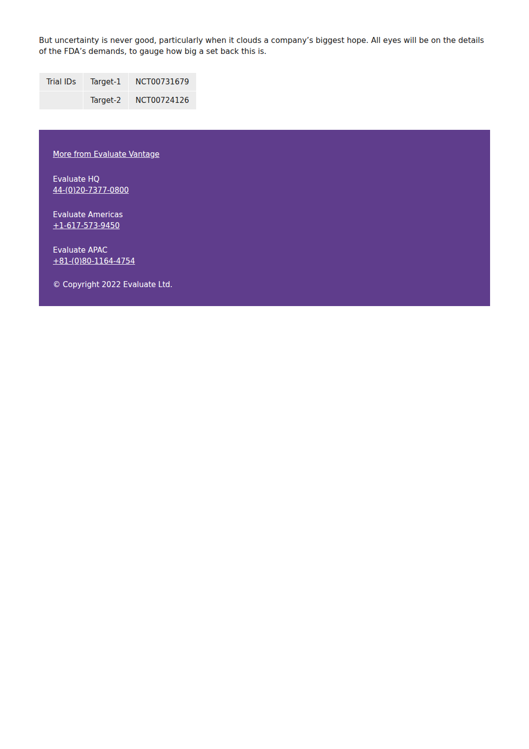But uncertainty is never good, particularly when it clouds a company’s biggest hope. All eyes will be on the details of the FDA’s demands, to gauge how big a set back this is.
| Trial IDs | Target-1 | NCT00731679 |
| | Target-2 | NCT00724126 |
More from Evaluate Vantage
Evaluate HQ
44-(0)20-7377-0800
Evaluate Americas
+1-617-573-9450
Evaluate APAC
+81-(0)80-1164-4754
© Copyright 2022 Evaluate Ltd.